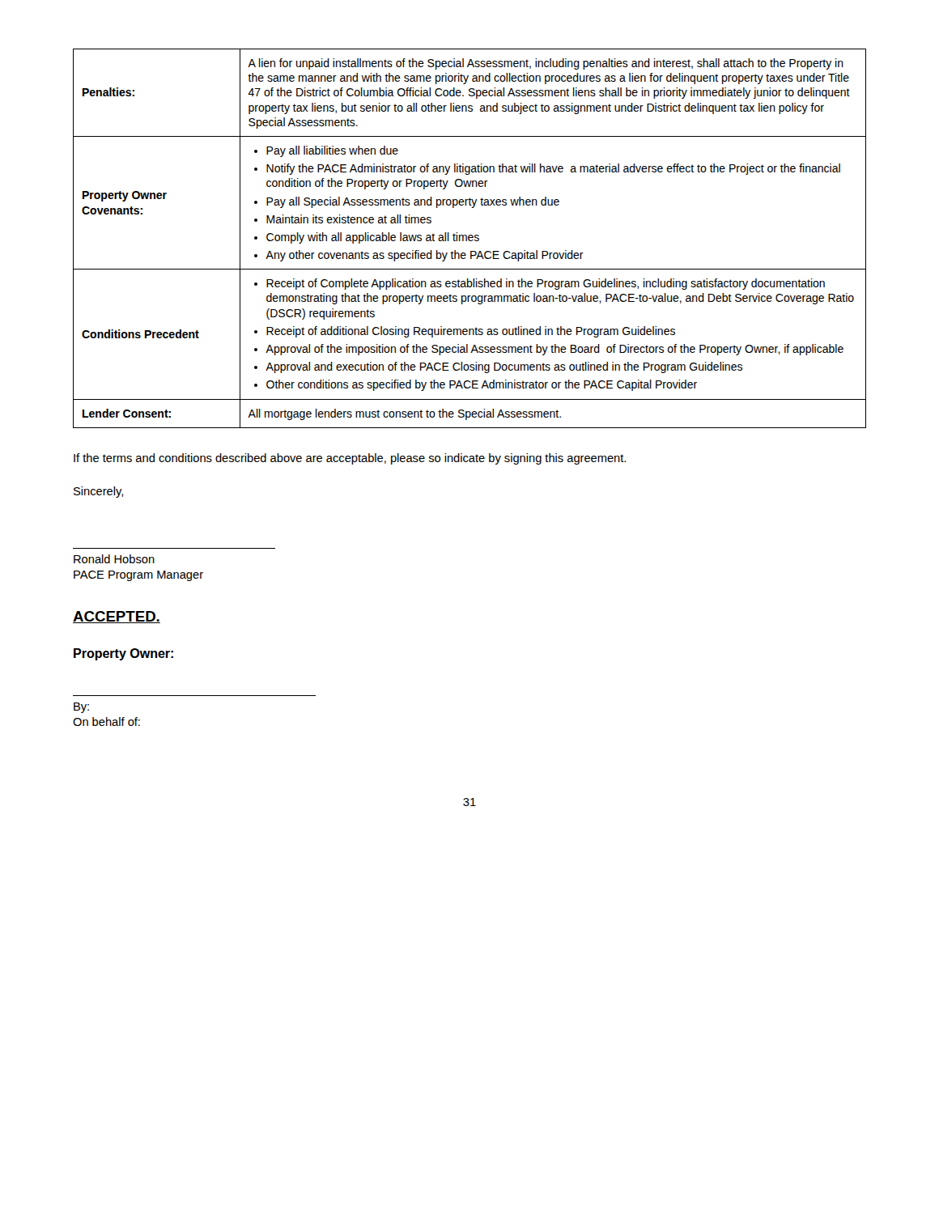| Penalties: | A lien for unpaid installments of the Special Assessment, including penalties and interest, shall attach to the Property in the same manner and with the same priority and collection procedures as a lien for delinquent property taxes under Title 47 of the District of Columbia Official Code. Special Assessment liens shall be in priority immediately junior to delinquent property tax liens, but senior to all other liens and subject to assignment under District delinquent tax lien policy for Special Assessments. |
| Property Owner Covenants: | Pay all liabilities when due Notify the PACE Administrator of any litigation that will have a material adverse effect to the Project or the financial condition of the Property or Property Owner Pay all Special Assessments and property taxes when due Maintain its existence at all times Comply with all applicable laws at all times Any other covenants as specified by the PACE Capital Provider |
| Conditions Precedent | Receipt of Complete Application as established in the Program Guidelines, including satisfactory documentation demonstrating that the property meets programmatic loan-to-value, PACE-to-value, and Debt Service Coverage Ratio (DSCR) requirements Receipt of additional Closing Requirements as outlined in the Program Guidelines Approval of the imposition of the Special Assessment by the Board of Directors of the Property Owner, if applicable Approval and execution of the PACE Closing Documents as outlined in the Program Guidelines Other conditions as specified by the PACE Administrator or the PACE Capital Provider |
| Lender Consent: | All mortgage lenders must consent to the Special Assessment. |
If the terms and conditions described above are acceptable, please so indicate by signing this agreement.
Sincerely,
Ronald Hobson
PACE Program Manager
ACCEPTED.
Property Owner:
By:
On behalf of:
31